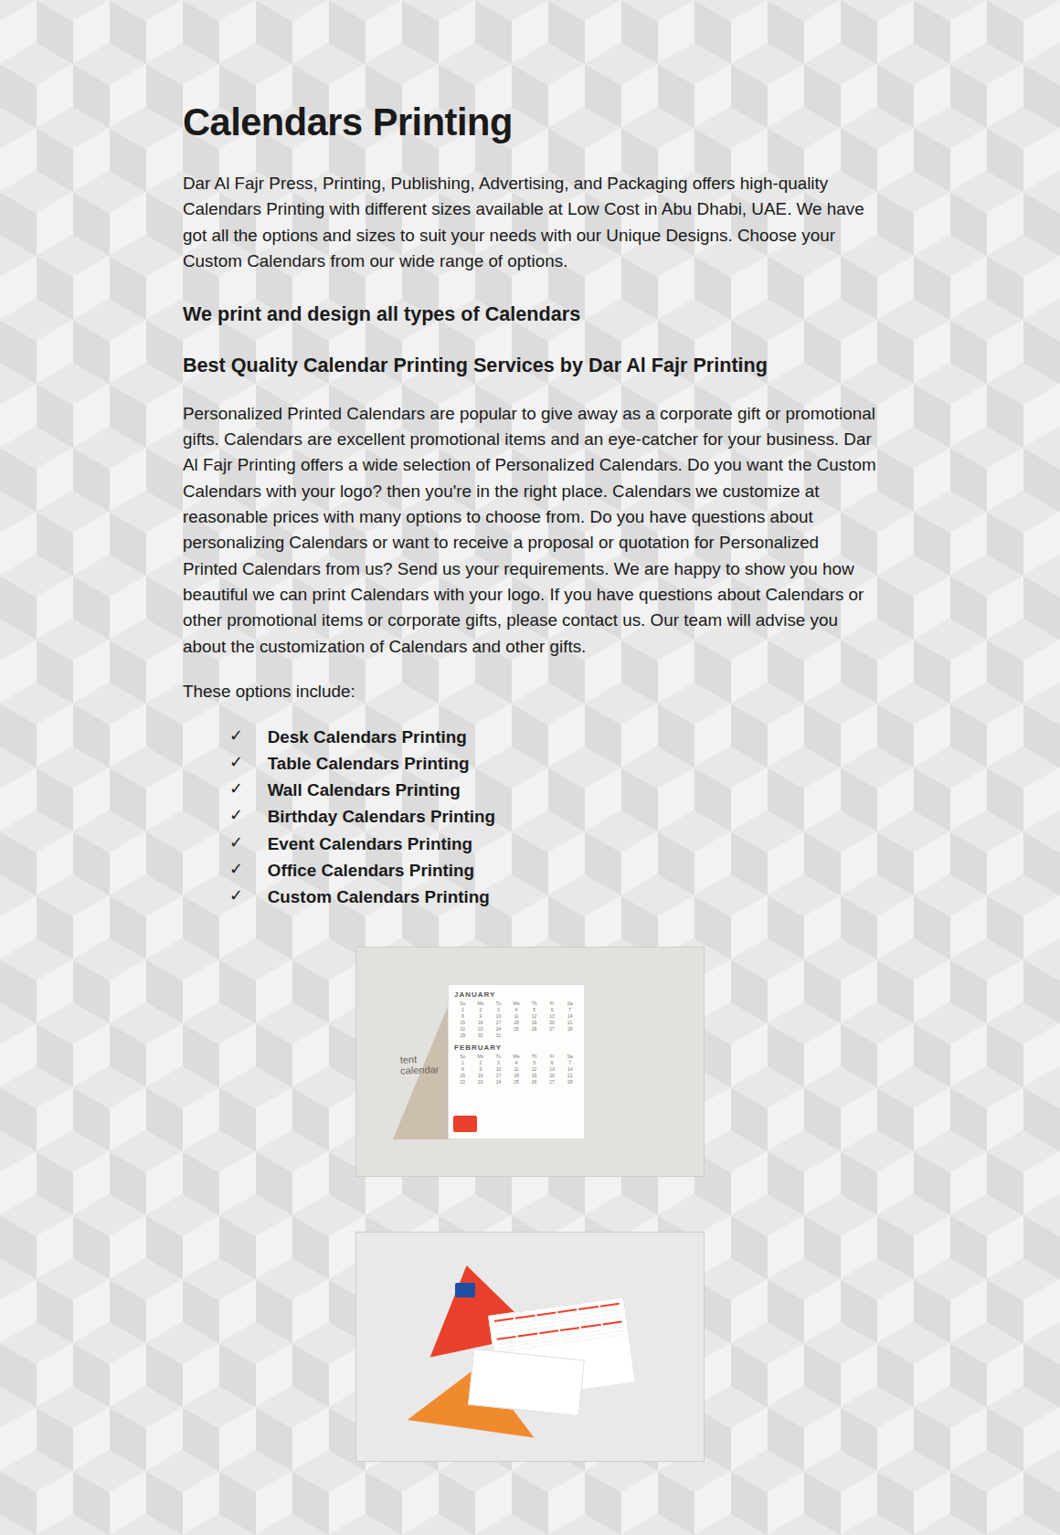Calendars Printing
Dar Al Fajr Press, Printing, Publishing, Advertising, and Packaging offers high-quality Calendars Printing with different sizes available at Low Cost in Abu Dhabi, UAE. We have got all the options and sizes to suit your needs with our Unique Designs. Choose your Custom Calendars from our wide range of options.
We print and design all types of Calendars
Best Quality Calendar Printing Services by Dar Al Fajr Printing
Personalized Printed Calendars are popular to give away as a corporate gift or promotional gifts. Calendars are excellent promotional items and an eye-catcher for your business. Dar Al Fajr Printing offers a wide selection of Personalized Calendars. Do you want the Custom Calendars with your logo? then you're in the right place. Calendars we customize at reasonable prices with many options to choose from. Do you have questions about personalizing Calendars or want to receive a proposal or quotation for Personalized Printed Calendars from us? Send us your requirements. We are happy to show you how beautiful we can print Calendars with your logo. If you have questions about Calendars or other promotional items or corporate gifts, please contact us. Our team will advise you about the customization of Calendars and other gifts.
These options include:
Desk Calendars Printing
Table Calendars Printing
Wall Calendars Printing
Birthday Calendars Printing
Event Calendars Printing
Office Calendars Printing
Custom Calendars Printing
tent
calendar
JANUARY
Su Mo Tu We Th Fr Sa 1234567 891011121314 15161718192021 22232425262728 293031
FEBRUARY
Su Mo Tu We Th Fr Sa 1234567 891011121314 15161718192021 22232425262728